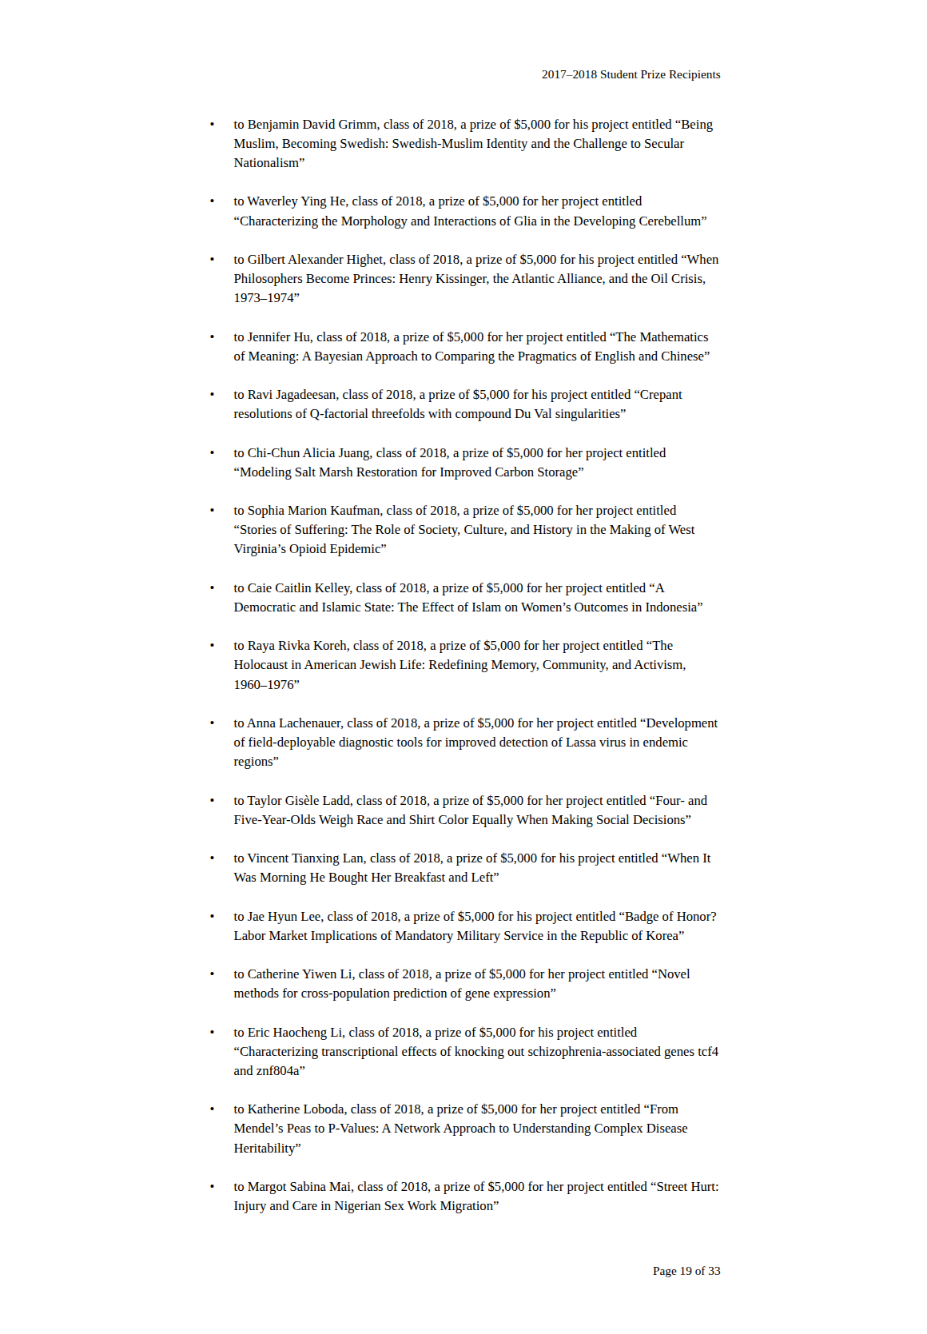2017–2018 Student Prize Recipients
to Benjamin David Grimm, class of 2018, a prize of $5,000 for his project entitled “Being Muslim, Becoming Swedish: Swedish-Muslim Identity and the Challenge to Secular Nationalism”
to Waverley Ying He, class of 2018, a prize of $5,000 for her project entitled “Characterizing the Morphology and Interactions of Glia in the Developing Cerebellum”
to Gilbert Alexander Highet, class of 2018, a prize of $5,000 for his project entitled “When Philosophers Become Princes: Henry Kissinger, the Atlantic Alliance, and the Oil Crisis, 1973–1974”
to Jennifer Hu, class of 2018, a prize of $5,000 for her project entitled “The Mathematics of Meaning: A Bayesian Approach to Comparing the Pragmatics of English and Chinese”
to Ravi Jagadeesan, class of 2018, a prize of $5,000 for his project entitled “Crepant resolutions of Q-factorial threefolds with compound Du Val singularities”
to Chi-Chun Alicia Juang, class of 2018, a prize of $5,000 for her project entitled “Modeling Salt Marsh Restoration for Improved Carbon Storage”
to Sophia Marion Kaufman, class of 2018, a prize of $5,000 for her project entitled “Stories of Suffering: The Role of Society, Culture, and History in the Making of West Virginia’s Opioid Epidemic”
to Caie Caitlin Kelley, class of 2018, a prize of $5,000 for her project entitled “A Democratic and Islamic State: The Effect of Islam on Women’s Outcomes in Indonesia”
to Raya Rivka Koreh, class of 2018, a prize of $5,000 for her project entitled “The Holocaust in American Jewish Life: Redefining Memory, Community, and Activism, 1960–1976”
to Anna Lachenauer, class of 2018, a prize of $5,000 for her project entitled “Development of field-deployable diagnostic tools for improved detection of Lassa virus in endemic regions”
to Taylor Gisèle Ladd, class of 2018, a prize of $5,000 for her project entitled “Four- and Five-Year-Olds Weigh Race and Shirt Color Equally When Making Social Decisions”
to Vincent Tianxing Lan, class of 2018, a prize of $5,000 for his project entitled “When It Was Morning He Bought Her Breakfast and Left”
to Jae Hyun Lee, class of 2018, a prize of $5,000 for his project entitled “Badge of Honor? Labor Market Implications of Mandatory Military Service in the Republic of Korea”
to Catherine Yiwen Li, class of 2018, a prize of $5,000 for her project entitled “Novel methods for cross-population prediction of gene expression”
to Eric Haocheng Li, class of 2018, a prize of $5,000 for his project entitled “Characterizing transcriptional effects of knocking out schizophrenia-associated genes tcf4 and znf804a”
to Katherine Loboda, class of 2018, a prize of $5,000 for her project entitled “From Mendel’s Peas to P-Values: A Network Approach to Understanding Complex Disease Heritability”
to Margot Sabina Mai, class of 2018, a prize of $5,000 for her project entitled “Street Hurt: Injury and Care in Nigerian Sex Work Migration”
Page 19 of 33